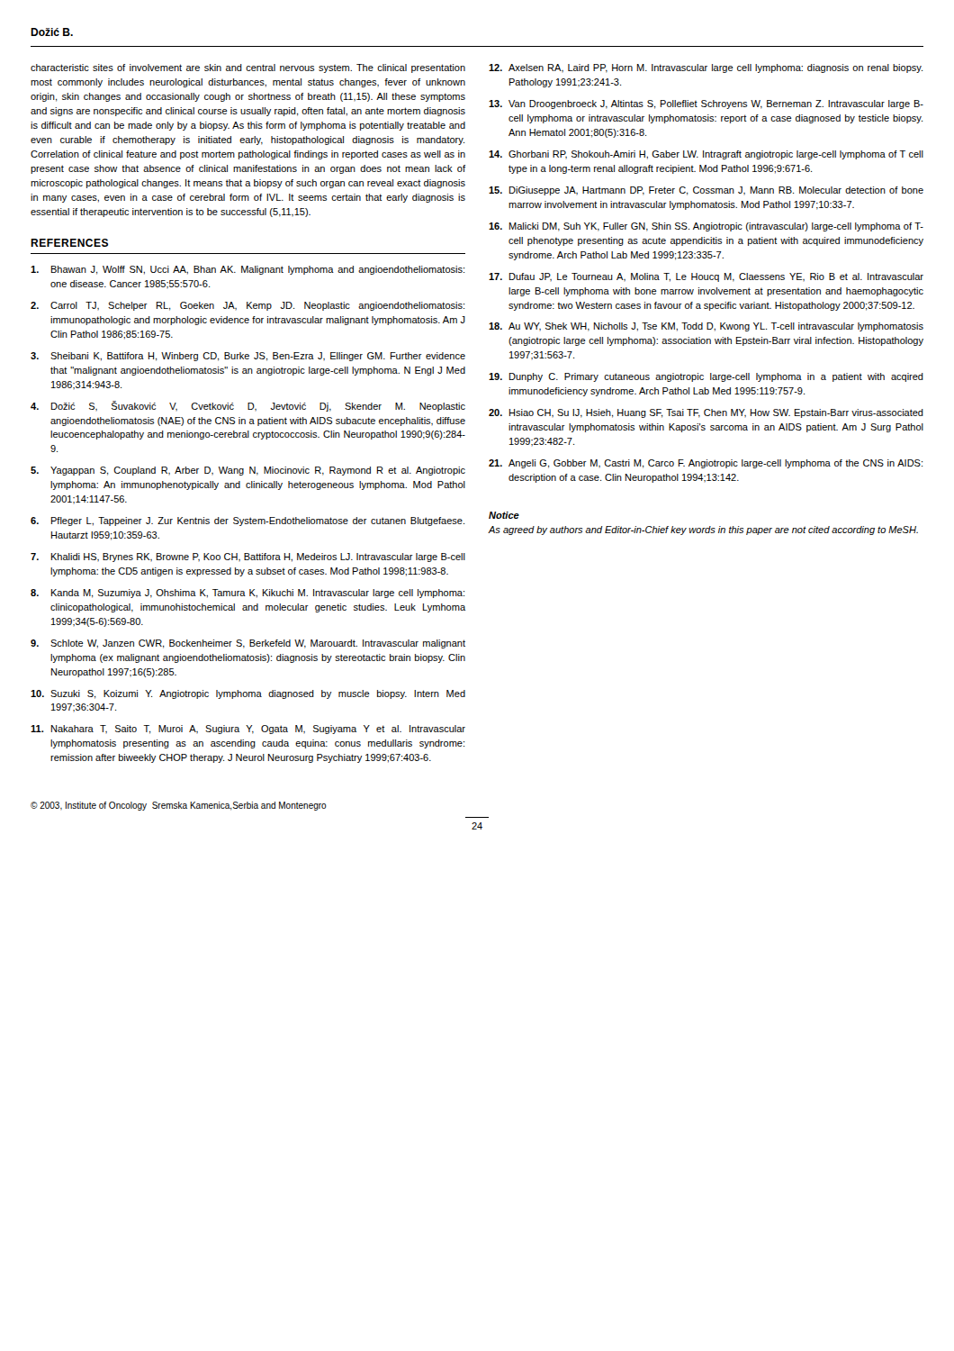Dožić B.
characteristic sites of involvement are skin and central nervous system. The clinical presentation most commonly includes neurological disturbances, mental status changes, fever of unknown origin, skin changes and occasionally cough or shortness of breath (11,15). All these symptoms and signs are nonspecific and clinical course is usually rapid, often fatal, an ante mortem diagnosis is difficult and can be made only by a biopsy. As this form of lymphoma is potentially treatable and even curable if chemotherapy is initiated early, histopathological diagnosis is mandatory. Correlation of clinical feature and post mortem pathological findings in reported cases as well as in present case show that absence of clinical manifestations in an organ does not mean lack of microscopic pathological changes. It means that a biopsy of such organ can reveal exact diagnosis in many cases, even in a case of cerebral form of IVL. It seems certain that early diagnosis is essential if therapeutic intervention is to be successful (5,11,15).
REFERENCES
Bhawan J, Wolff SN, Ucci AA, Bhan AK. Malignant lymphoma and angioendotheliomatosis: one disease. Cancer 1985;55:570-6.
Carrol TJ, Schelper RL, Goeken JA, Kemp JD. Neoplastic angioendotheliomatosis: immunopathologic and morphologic evidence for intravascular malignant lymphomatosis. Am J Clin Pathol 1986;85:169-75.
Sheibani K, Battifora H, Winberg CD, Burke JS, Ben-Ezra J, Ellinger GM. Further evidence that "malignant angioendotheliomatosis" is an angiotropic large-cell lymphoma. N Engl J Med 1986;314:943-8.
Dožić S, Šuvaković V, Cvetković D, Jevtović Dj, Skender M. Neoplastic angioendotheliomatosis (NAE) of the CNS in a patient with AIDS subacute encephalitis, diffuse leucoencephalopathy and meniongo-cerebral cryptococcosis. Clin Neuropathol 1990;9(6):284-9.
Yagappan S, Coupland R, Arber D, Wang N, Miocinovic R, Raymond R et al. Angiotropic lymphoma: An immunophenotypically and clinically heterogeneous lymphoma. Mod Pathol 2001;14:1147-56.
Pfleger L, Tappeiner J. Zur Kentnis der System-Endotheliomatose der cutanen Blutgefaese. Hautarzt I959;10:359-63.
Khalidi HS, Brynes RK, Browne P, Koo CH, Battifora H, Medeiros LJ. Intravascular large B-cell lymphoma: the CD5 antigen is expressed by a subset of cases. Mod Pathol 1998;11:983-8.
Kanda M, Suzumiya J, Ohshima K, Tamura K, Kikuchi M. Intravascular large cell lymphoma: clinicopathological, immunohistochemical and molecular genetic studies. Leuk Lymhoma 1999;34(5-6):569-80.
Schlote W, Janzen CWR, Bockenheimer S, Berkefeld W, Marouardt. Intravascular malignant lymphoma (ex malignant angioendotheliomatosis): diagnosis by stereotactic brain biopsy. Clin Neuropathol 1997;16(5):285.
Suzuki S, Koizumi Y. Angiotropic lymphoma diagnosed by muscle biopsy. Intern Med 1997;36:304-7.
Nakahara T, Saito T, Muroi A, Sugiura Y, Ogata M, Sugiyama Y et al. Intravascular lymphomatosis presenting as an ascending cauda equina: conus medullaris syndrome: remission after biweekly CHOP therapy. J Neurol Neurosurg Psychiatry 1999;67:403-6.
Axelsen RA, Laird PP, Horn M. Intravascular large cell lymphoma: diagnosis on renal biopsy. Pathology 1991;23:241-3.
Van Droogenbroeck J, Altintas S, Pollefliet Schroyens W, Berneman Z. Intravascular large B-cell lymphoma or intravascular lymphomatosis: report of a case diagnosed by testicle biopsy. Ann Hematol 2001;80(5):316-8.
Ghorbani RP, Shokouh-Amiri H, Gaber LW. Intragraft angiotropic large-cell lymphoma of T cell type in a long-term renal allograft recipient. Mod Pathol 1996;9:671-6.
DiGiuseppe JA, Hartmann DP, Freter C, Cossman J, Mann RB. Molecular detection of bone marrow involvement in intravascular lymphomatosis. Mod Pathol 1997;10:33-7.
Malicki DM, Suh YK, Fuller GN, Shin SS. Angiotropic (intravascular) large-cell lymphoma of T-cell phenotype presenting as acute appendicitis in a patient with acquired immunodeficiency syndrome. Arch Pathol Lab Med 1999;123:335-7.
Dufau JP, Le Tourneau A, Molina T, Le Houcq M, Claessens YE, Rio B et al. Intravascular large B-cell lymphoma with bone marrow involvement at presentation and haemophagocytic syndrome: two Western cases in favour of a specific variant. Histopathology 2000;37:509-12.
Au WY, Shek WH, Nicholls J, Tse KM, Todd D, Kwong YL. T-cell intravascular lymphomatosis (angiotropic large cell lymphoma): association with Epstein-Barr viral infection. Histopathology 1997;31:563-7.
Dunphy C. Primary cutaneous angiotropic large-cell lymphoma in a patient with acqired immunodeficiency syndrome. Arch Pathol Lab Med 1995:119:757-9.
Hsiao CH, Su IJ, Hsieh, Huang SF, Tsai TF, Chen MY, How SW. Epstain-Barr virus-associated intravascular lymphomatosis within Kaposi's sarcoma in an AIDS patient. Am J Surg Pathol 1999;23:482-7.
Angeli G, Gobber M, Castri M, Carco F. Angiotropic large-cell lymphoma of the CNS in AIDS: description of a case. Clin Neuropathol 1994;13:142.
Notice
As agreed by authors and Editor-in-Chief key words in this paper are not cited according to MeSH.
© 2003, Institute of Oncology Sremska Kamenica,Serbia and Montenegro
24